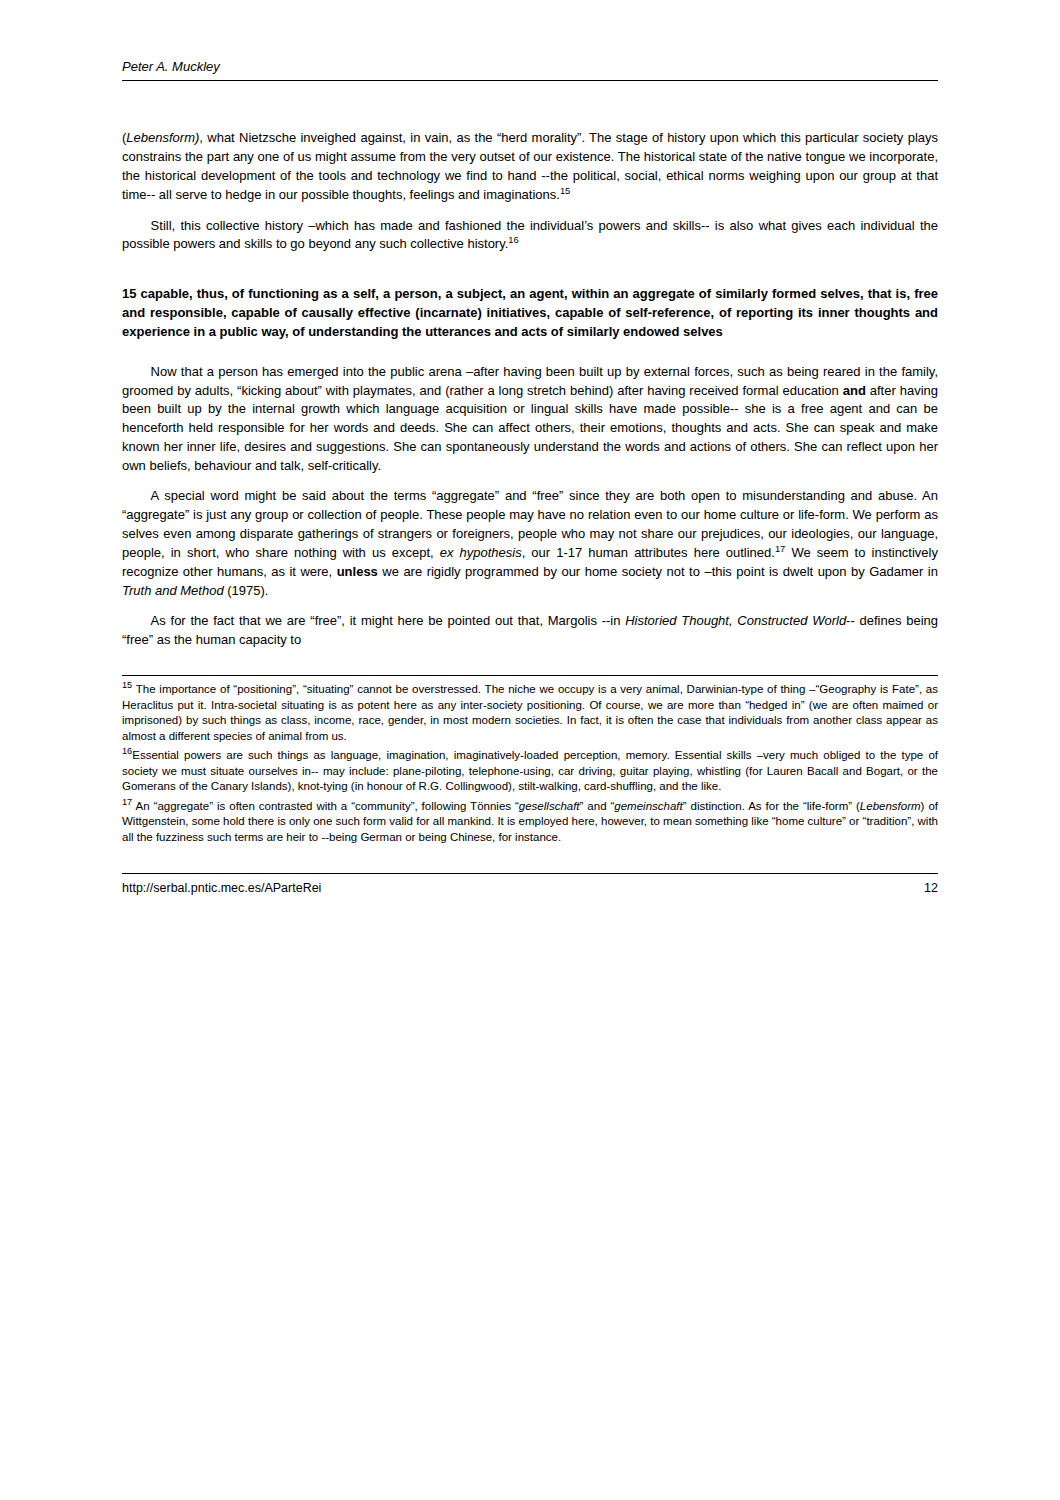Peter A. Muckley
(Lebensform), what Nietzsche inveighed against, in vain, as the “herd morality”. The stage of history upon which this particular society plays constrains the part any one of us might assume from the very outset of our existence. The historical state of the native tongue we incorporate, the historical development of the tools and technology we find to hand --the political, social, ethical norms weighing upon our group at that time-- all serve to hedge in our possible thoughts, feelings and imaginations.15
Still, this collective history –which has made and fashioned the individual’s powers and skills-- is also what gives each individual the possible powers and skills to go beyond any such collective history.16
15 capable, thus, of functioning as a self, a person, a subject, an agent, within an aggregate of similarly formed selves, that is, free and responsible, capable of causally effective (incarnate) initiatives, capable of self-reference, of reporting its inner thoughts and experience in a public way, of understanding the utterances and acts of similarly endowed selves
Now that a person has emerged into the public arena –after having been built up by external forces, such as being reared in the family, groomed by adults, “kicking about” with playmates, and (rather a long stretch behind) after having received formal education and after having been built up by the internal growth which language acquisition or lingual skills have made possible-- she is a free agent and can be henceforth held responsible for her words and deeds. She can affect others, their emotions, thoughts and acts. She can speak and make known her inner life, desires and suggestions. She can spontaneously understand the words and actions of others. She can reflect upon her own beliefs, behaviour and talk, self-critically.
A special word might be said about the terms “aggregate” and “free” since they are both open to misunderstanding and abuse. An “aggregate” is just any group or collection of people. These people may have no relation even to our home culture or life-form. We perform as selves even among disparate gatherings of strangers or foreigners, people who may not share our prejudices, our ideologies, our language, people, in short, who share nothing with us except, ex hypothesis, our 1-17 human attributes here outlined.17 We seem to instinctively recognize other humans, as it were, unless we are rigidly programmed by our home society not to –this point is dwelt upon by Gadamer in Truth and Method (1975).
As for the fact that we are “free”, it might here be pointed out that, Margolis --in Historied Thought, Constructed World-- defines being “free” as the human capacity to
15 The importance of “positioning”, “situating” cannot be overstressed. The niche we occupy is a very animal, Darwinian-type of thing –“Geography is Fate”, as Heraclitus put it. Intra-societal situating is as potent here as any inter-society positioning. Of course, we are more than “hedged in” (we are often maimed or imprisoned) by such things as class, income, race, gender, in most modern societies. In fact, it is often the case that individuals from another class appear as almost a different species of animal from us.
16Essential powers are such things as language, imagination, imaginatively-loaded perception, memory. Essential skills –very much obliged to the type of society we must situate ourselves in-- may include: plane-piloting, telephone-using, car driving, guitar playing, whistling (for Lauren Bacall and Bogart, or the Gomerans of the Canary Islands), knot-tying (in honour of R.G. Collingwood), stilt-walking, card-shuffling, and the like.
17 An “aggregate” is often contrasted with a “community”, following Tönnies “gesellschaft” and “gemeinschaft” distinction. As for the “life-form” (Lebensform) of Wittgenstein, some hold there is only one such form valid for all mankind. It is employed here, however, to mean something like “home culture” or “tradition”, with all the fuzziness such terms are heir to --being German or being Chinese, for instance.
http://serbal.pntic.mec.es/AParteRei 12